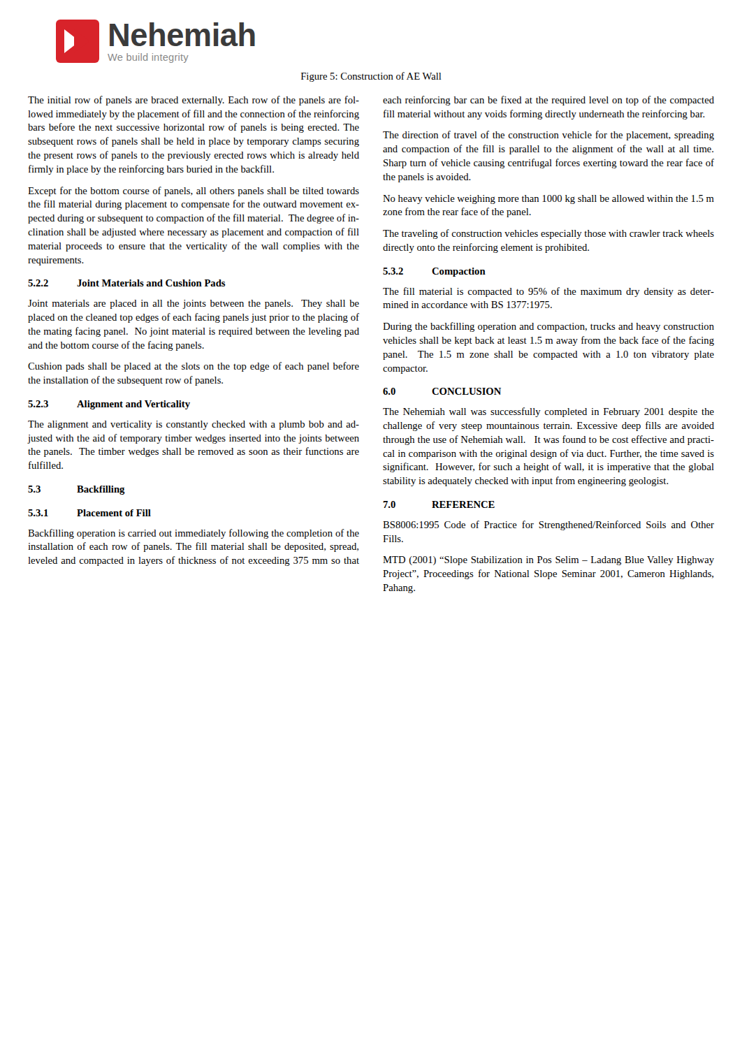Nehemiah
We build integrity
Figure 5: Construction of AE Wall
The initial row of panels are braced externally. Each row of the panels are followed immediately by the placement of fill and the connection of the reinforcing bars before the next successive horizontal row of panels is being erected. The subsequent rows of panels shall be held in place by temporary clamps securing the present rows of panels to the previously erected rows which is already held firmly in place by the reinforcing bars buried in the backfill.
Except for the bottom course of panels, all others panels shall be tilted towards the fill material during placement to compensate for the outward movement expected during or subsequent to compaction of the fill material. The degree of inclination shall be adjusted where necessary as placement and compaction of fill material proceeds to ensure that the verticality of the wall complies with the requirements.
5.2.2 Joint Materials and Cushion Pads
Joint materials are placed in all the joints between the panels. They shall be placed on the cleaned top edges of each facing panels just prior to the placing of the mating facing panel. No joint material is required between the leveling pad and the bottom course of the facing panels.
Cushion pads shall be placed at the slots on the top edge of each panel before the installation of the subsequent row of panels.
5.2.3 Alignment and Verticality
The alignment and verticality is constantly checked with a plumb bob and adjusted with the aid of temporary timber wedges inserted into the joints between the panels. The timber wedges shall be removed as soon as their functions are fulfilled.
5.3 Backfilling
5.3.1 Placement of Fill
Backfilling operation is carried out immediately following the completion of the installation of each row of panels. The fill material shall be deposited, spread, leveled and compacted in layers of thickness of not exceeding 375 mm so that each reinforcing bar can be fixed at the required level on top of the compacted fill material without any voids forming directly underneath the reinforcing bar.
The direction of travel of the construction vehicle for the placement, spreading and compaction of the fill is parallel to the alignment of the wall at all time. Sharp turn of vehicle causing centrifugal forces exerting toward the rear face of the panels is avoided.
No heavy vehicle weighing more than 1000 kg shall be allowed within the 1.5 m zone from the rear face of the panel.
The traveling of construction vehicles especially those with crawler track wheels directly onto the reinforcing element is prohibited.
5.3.2 Compaction
The fill material is compacted to 95% of the maximum dry density as determined in accordance with BS 1377:1975.
During the backfilling operation and compaction, trucks and heavy construction vehicles shall be kept back at least 1.5 m away from the back face of the facing panel. The 1.5 m zone shall be compacted with a 1.0 ton vibratory plate compactor.
6.0 CONCLUSION
The Nehemiah wall was successfully completed in February 2001 despite the challenge of very steep mountainous terrain. Excessive deep fills are avoided through the use of Nehemiah wall. It was found to be cost effective and practical in comparison with the original design of via duct. Further, the time saved is significant. However, for such a height of wall, it is imperative that the global stability is adequately checked with input from engineering geologist.
7.0 REFERENCE
BS8006:1995 Code of Practice for Strengthened/Reinforced Soils and Other Fills.
MTD (2001) “Slope Stabilization in Pos Selim – Ladang Blue Valley Highway Project”, Proceedings for National Slope Seminar 2001, Cameron Highlands, Pahang.